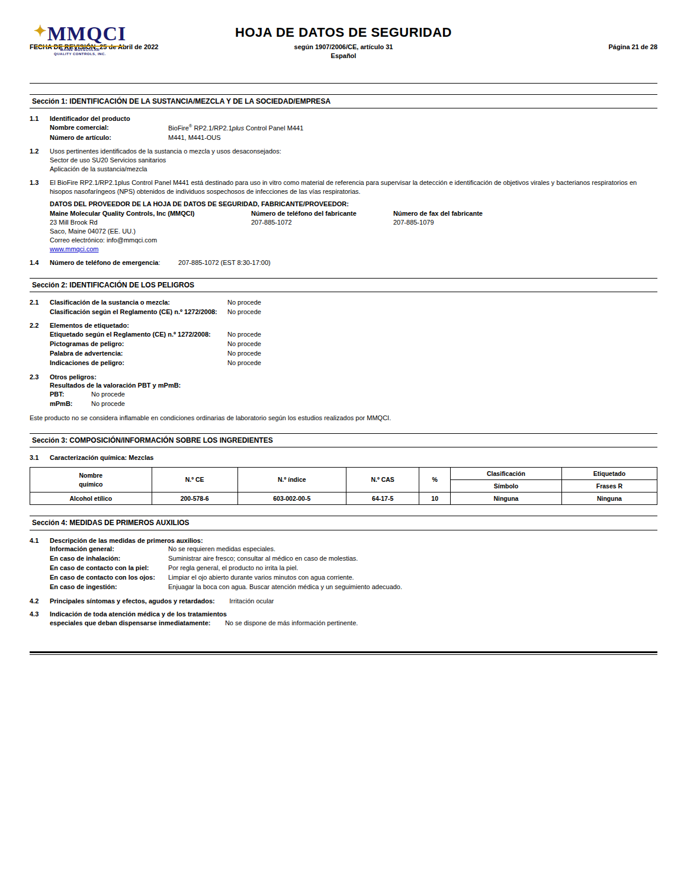✦MMQCI
MAINE MOLECULAR
QUALITY CONTROLS, INC.
HOJA DE DATOS DE SEGURIDAD
FECHA DE REVISIÓN: 25 de Abril de 2022
según 1907/2006/CE, artículo 31
Español
Página 21 de 28
Sección 1: IDENTIFICACIÓN DE LA SUSTANCIA/MEZCLA Y DE LA SOCIEDAD/EMPRESA
1.1
Identificador del producto
| Nombre comercial: | BioFire ® RP2.1/RP2.1 plus Control Panel M441 |
| Número de artículo: | M441, M441-OUS |
1.2
Usos pertinentes identificados de la sustancia o mezcla y usos desaconsejados:
Sector de uso SU20 Servicios sanitarios
Aplicación de la sustancia/mezcla
1.3
El BioFire RP2.1/RP2.1plus Control Panel M441 está destinado para uso in vitro como material de referencia para supervisar la detección e identificación de objetivos virales y bacterianos respiratorios en hisopos nasofaríngeos (NPS) obtenidos de individuos sospechosos de infecciones de las vías respiratorias.
DATOS DEL PROVEEDOR DE LA HOJA DE DATOS DE SEGURIDAD, FABRICANTE/PROVEEDOR:
| Maine Molecular Quality Controls, Inc (MMQCI) | Número de teléfono del fabricante | Número de fax del fabricante |
| 23 Mill Brook Rd | 207-885-1072 | 207-885-1079 |
| Saco, Maine 04072 (EE. UU.) | | |
| Correo electrónico: info@mmqci.com | | |
| www.mmqci.com | | |
1.4
Número de teléfono de emergencia: 207-885-1072 (EST 8:30-17:00)
Sección 2: IDENTIFICACIÓN DE LOS PELIGROS
2.1
| Clasificación de la sustancia o mezcla: | No procede |
| Clasificación según el Reglamento (CE) n.º 1272/2008: | No procede |
2.2
Elementos de etiquetado:
| Etiquetado según el Reglamento (CE) n.º 1272/2008: | No procede |
| Pictogramas de peligro: | No procede |
| Palabra de advertencia: | No procede |
| Indicaciones de peligro: | No procede |
2.3
Otros peligros:
Resultados de la valoración PBT y mPmB:
| PBT: | No procede |
| mPmB: | No procede |
Este producto no se considera inflamable en condiciones ordinarias de laboratorio según los estudios realizados por MMQCI.
Sección 3: COMPOSICIÓN/INFORMACIÓN SOBRE LOS INGREDIENTES
3.1
Caracterización química: Mezclas
| Nombre químico | N.º CE | N.º índice | N.º CAS | % | Clasificación | Etiquetado |
| --- | --- | --- | --- | --- | --- | --- |
| Símbolo | Frases R |
| Alcohol etílico | 200-578-6 | 603-002-00-5 | 64-17-5 | 10 | Ninguna | Ninguna |
Sección 4: MEDIDAS DE PRIMEROS AUXILIOS
4.1
Descripción de las medidas de primeros auxilios:
| Información general: | No se requieren medidas especiales. |
| En caso de inhalación: | Suministrar aire fresco; consultar al médico en caso de molestias. |
| En caso de contacto con la piel: | Por regla general, el producto no irrita la piel. |
| En caso de contacto con los ojos: | Limpiar el ojo abierto durante varios minutos con agua corriente. |
| En caso de ingestión: | Enjuagar la boca con agua. Buscar atención médica y un seguimiento adecuado. |
4.2
Principales síntomas y efectos, agudos y retardados: Irritación ocular
4.3
Indicación de toda atención médica y de los tratamientos
especiales que deban dispensarse inmediatamente: No se dispone de más información pertinente.